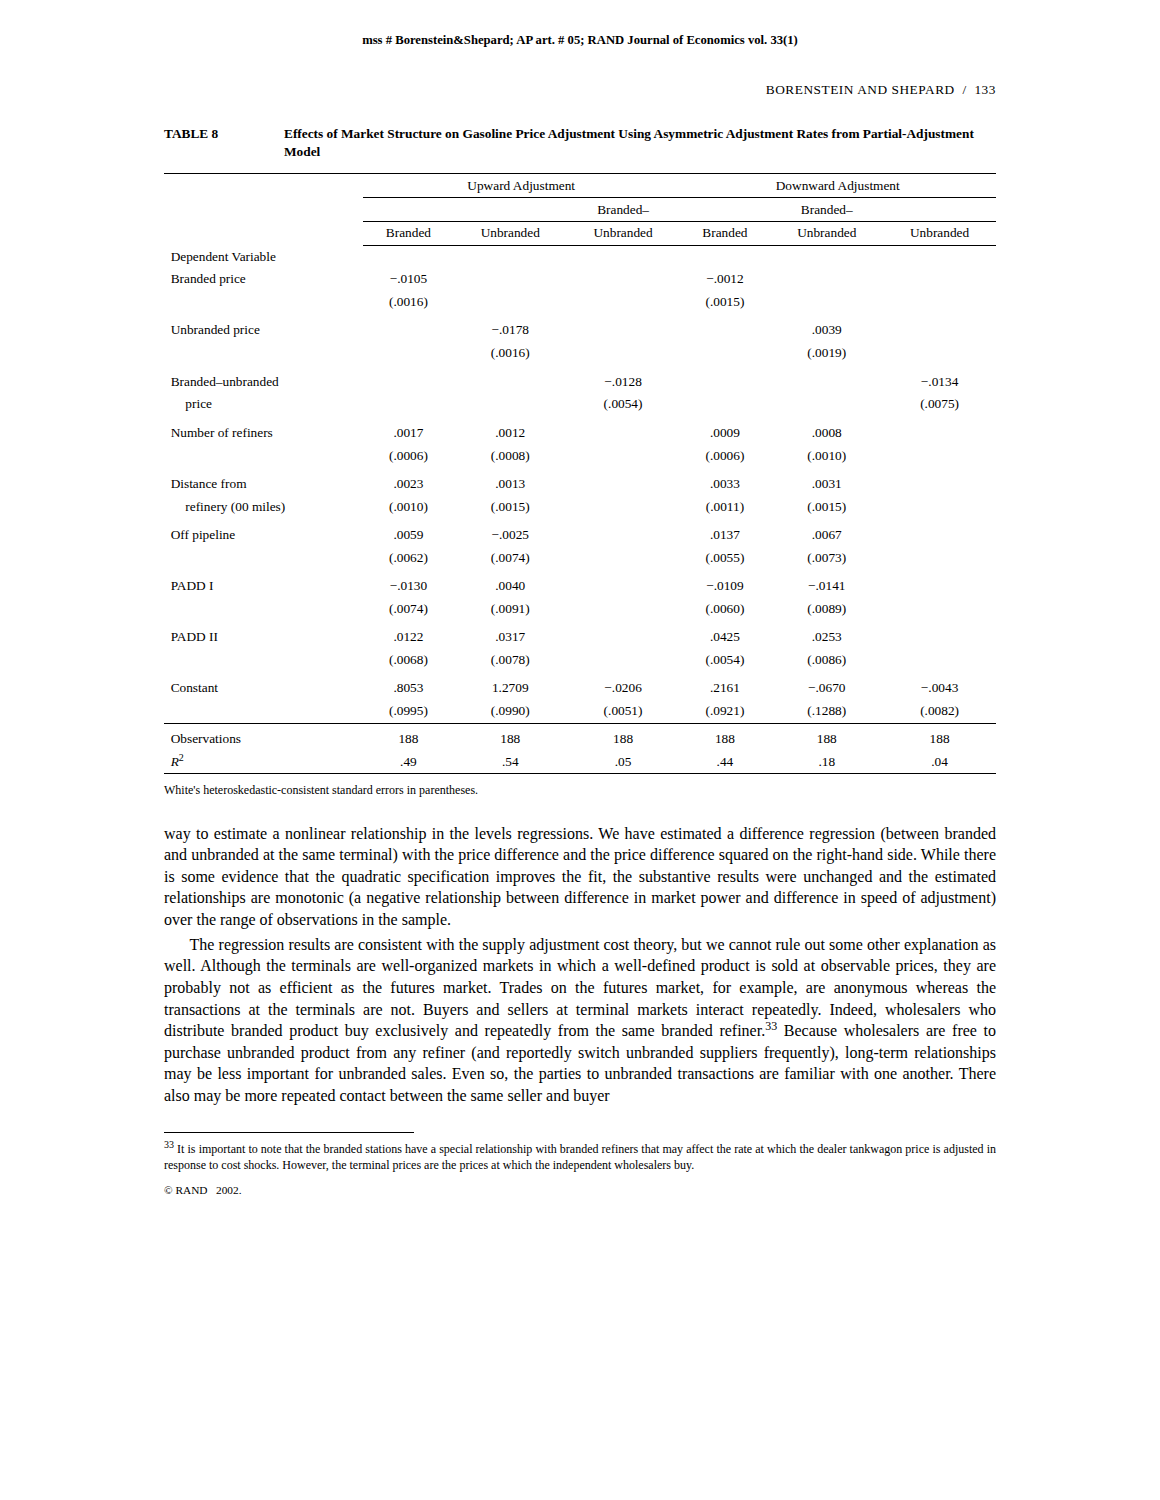mss # Borenstein&Shepard; AP art. # 05; RAND Journal of Economics vol. 33(1)
BORENSTEIN AND SHEPARD / 133
TABLE 8 Effects of Market Structure on Gasoline Price Adjustment Using Asymmetric Adjustment Rates from Partial-Adjustment Model
| | Upward Adjustment | Downward Adjustment |
| --- | --- | --- |
| | | Branded– | | Branded– | |
| Branded | Unbranded | Unbranded | Branded | Unbranded | Unbranded |
| Dependent Variable | |
| Branded price | −.0105 | | | −.0012 | | |
| | (.0016) | | | (.0015) | | |
| Unbranded price | | −.0178 | | | .0039 | |
| | | (.0016) | | | (.0019) | |
| Branded–unbranded | | | −.0128 | | | −.0134 |
| price | | | (.0054) | | | (.0075) |
| Number of refiners | .0017 | .0012 | | .0009 | .0008 | |
| | (.0006) | (.0008) | | (.0006) | (.0010) | |
| Distance from | .0023 | .0013 | | .0033 | .0031 | |
| refinery (00 miles) | (.0010) | (.0015) | | (.0011) | (.0015) | |
| Off pipeline | .0059 | −.0025 | | .0137 | .0067 | |
| | (.0062) | (.0074) | | (.0055) | (.0073) | |
| PADD I | −.0130 | .0040 | | −.0109 | −.0141 | |
| | (.0074) | (.0091) | | (.0060) | (.0089) | |
| PADD II | .0122 | .0317 | | .0425 | .0253 | |
| | (.0068) | (.0078) | | (.0054) | (.0086) | |
| Constant | .8053 | 1.2709 | −.0206 | .2161 | −.0670 | −.0043 |
| | (.0995) | (.0990) | (.0051) | (.0921) | (.1288) | (.0082) |
| Observations | 188 | 188 | 188 | 188 | 188 | 188 |
| R 2 | .49 | .54 | .05 | .44 | .18 | .04 |
White's heteroskedastic-consistent standard errors in parentheses.
way to estimate a nonlinear relationship in the levels regressions. We have estimated a difference regression (between branded and unbranded at the same terminal) with the price difference and the price difference squared on the right-hand side. While there is some evidence that the quadratic specification improves the fit, the substantive results were unchanged and the estimated relationships are monotonic (a negative relationship between difference in market power and difference in speed of adjustment) over the range of observations in the sample.
The regression results are consistent with the supply adjustment cost theory, but we cannot rule out some other explanation as well. Although the terminals are well-organized markets in which a well-defined product is sold at observable prices, they are probably not as efficient as the futures market. Trades on the futures market, for example, are anonymous whereas the transactions at the terminals are not. Buyers and sellers at terminal markets interact repeatedly. Indeed, wholesalers who distribute branded product buy exclusively and repeatedly from the same branded refiner.33 Because wholesalers are free to purchase unbranded product from any refiner (and reportedly switch unbranded suppliers frequently), long-term relationships may be less important for unbranded sales. Even so, the parties to unbranded transactions are familiar with one another. There also may be more repeated contact between the same seller and buyer
33 It is important to note that the branded stations have a special relationship with branded refiners that may affect the rate at which the dealer tankwagon price is adjusted in response to cost shocks. However, the terminal prices are the prices at which the independent wholesalers buy.
© RAND 2002.